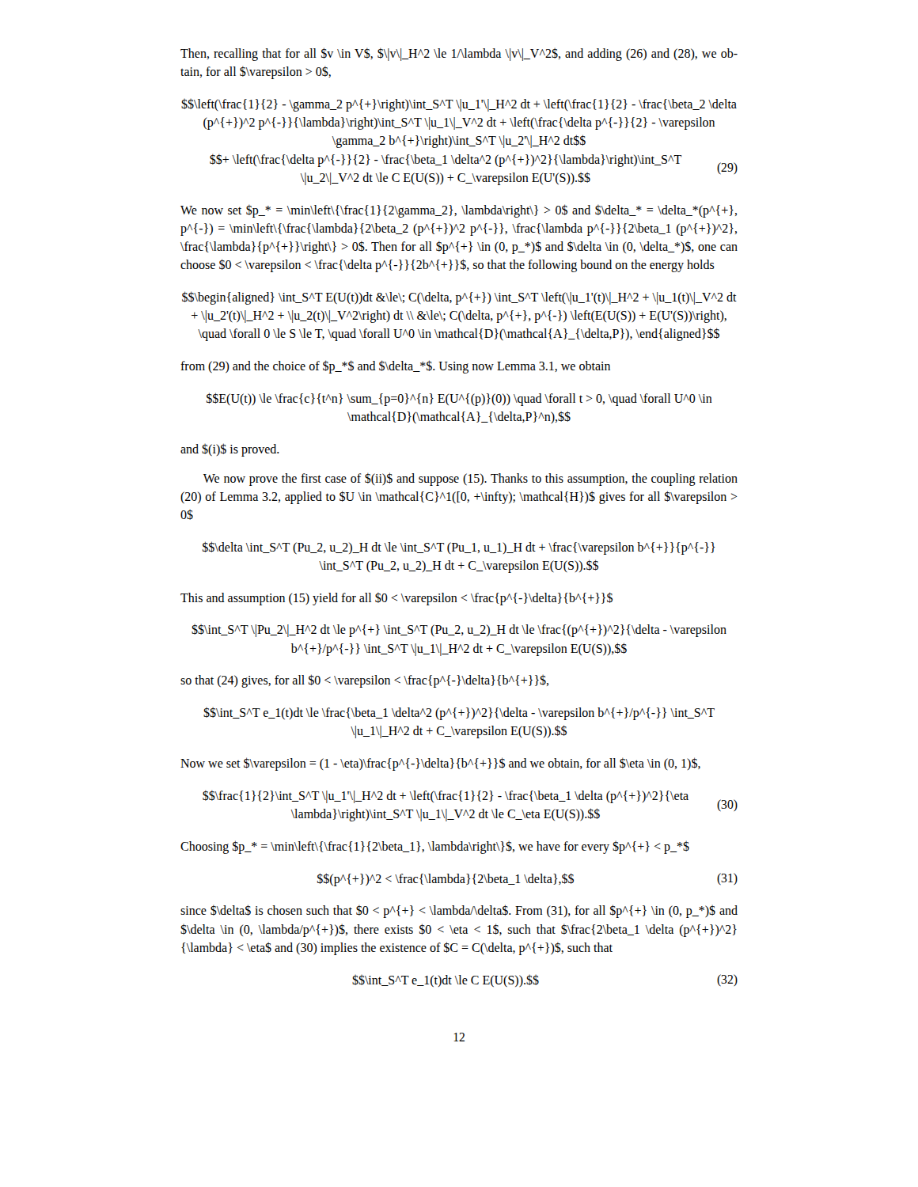Then, recalling that for all $v \in V$, $\|v\|_H^2 \le 1/\lambda \|v\|_V^2$, and adding (26) and (28), we obtain, for all $\varepsilon > 0$,
$$\left(\frac{1}{2} - \gamma_2 p^{+}\right)\int_S^T \|u_1'\|_H^2 dt + \left(\frac{1}{2} - \frac{\beta_2 \delta (p^{+})^2 p^{-}}{\lambda}\right)\int_S^T \|u_1\|_V^2 dt + \left(\frac{\delta p^{-}}{2} - \varepsilon \gamma_2 b^{+}\right)\int_S^T \|u_2'\|_H^2 dt$$
$$+ \left(\frac{\delta p^{-}}{2} - \frac{\beta_1 \delta^2 (p^{+})^2}{\lambda}\right)\int_S^T \|u_2\|_V^2 dt \le C E(U(S)) + C_\varepsilon E(U'(S)).$$
(29)
We now set $p_* = \min\left\{\frac{1}{2\gamma_2}, \lambda\right\} > 0$ and $\delta_* = \delta_*(p^{+}, p^{-}) = \min\left\{\frac{\lambda}{2\beta_2 (p^{+})^2 p^{-}}, \frac{\lambda p^{-}}{2\beta_1 (p^{+})^2}, \frac{\lambda}{p^{+}}\right\} > 0$. Then for all $p^{+} \in (0, p_*)$ and $\delta \in (0, \delta_*)$, one can choose $0 < \varepsilon < \frac{\delta p^{-}}{2b^{+}}$, so that the following bound on the energy holds
$$\begin{aligned} \int_S^T E(U(t))dt &\le\; C(\delta, p^{+}) \int_S^T \left(\|u_1'(t)\|_H^2 + \|u_1(t)\|_V^2 dt + \|u_2'(t)\|_H^2 + \|u_2(t)\|_V^2\right) dt \\ &\le\; C(\delta, p^{+}, p^{-}) \left(E(U(S)) + E(U'(S))\right), \quad \forall 0 \le S \le T, \quad \forall U^0 \in \mathcal{D}(\mathcal{A}_{\delta,P}), \end{aligned}$$
from (29) and the choice of $p_*$ and $\delta_*$. Using now Lemma 3.1, we obtain
$$E(U(t)) \le \frac{c}{t^n} \sum_{p=0}^{n} E(U^{(p)}(0)) \quad \forall t > 0, \quad \forall U^0 \in \mathcal{D}(\mathcal{A}_{\delta,P}^n),$$
and $(i)$ is proved.
We now prove the first case of $(ii)$ and suppose (15). Thanks to this assumption, the coupling relation (20) of Lemma 3.2, applied to $U \in \mathcal{C}^1([0, +\infty); \mathcal{H})$ gives for all $\varepsilon > 0$
$$\delta \int_S^T (Pu_2, u_2)_H dt \le \int_S^T (Pu_1, u_1)_H dt + \frac{\varepsilon b^{+}}{p^{-}} \int_S^T (Pu_2, u_2)_H dt + C_\varepsilon E(U(S)).$$
This and assumption (15) yield for all $0 < \varepsilon < \frac{p^{-}\delta}{b^{+}}$
$$\int_S^T \|Pu_2\|_H^2 dt \le p^{+} \int_S^T (Pu_2, u_2)_H dt \le \frac{(p^{+})^2}{\delta - \varepsilon b^{+}/p^{-}} \int_S^T \|u_1\|_H^2 dt + C_\varepsilon E(U(S)),$$
so that (24) gives, for all $0 < \varepsilon < \frac{p^{-}\delta}{b^{+}}$,
$$\int_S^T e_1(t)dt \le \frac{\beta_1 \delta^2 (p^{+})^2}{\delta - \varepsilon b^{+}/p^{-}} \int_S^T \|u_1\|_H^2 dt + C_\varepsilon E(U(S)).$$
Now we set $\varepsilon = (1 - \eta)\frac{p^{-}\delta}{b^{+}}$ and we obtain, for all $\eta \in (0, 1)$,
$$\frac{1}{2}\int_S^T \|u_1'\|_H^2 dt + \left(\frac{1}{2} - \frac{\beta_1 \delta (p^{+})^2}{\eta \lambda}\right)\int_S^T \|u_1\|_V^2 dt \le C_\eta E(U(S)).$$
(30)
Choosing $p_* = \min\left\{\frac{1}{2\beta_1}, \lambda\right\}$, we have for every $p^{+} < p_*$
$$(p^{+})^2 < \frac{\lambda}{2\beta_1 \delta},$$
(31)
since $\delta$ is chosen such that $0 < p^{+} < \lambda/\delta$. From (31), for all $p^{+} \in (0, p_*)$ and $\delta \in (0, \lambda/p^{+})$, there exists $0 < \eta < 1$, such that $\frac{2\beta_1 \delta (p^{+})^2}{\lambda} < \eta$ and (30) implies the existence of $C = C(\delta, p^{+})$, such that
$$\int_S^T e_1(t)dt \le C E(U(S)).$$
(32)
12